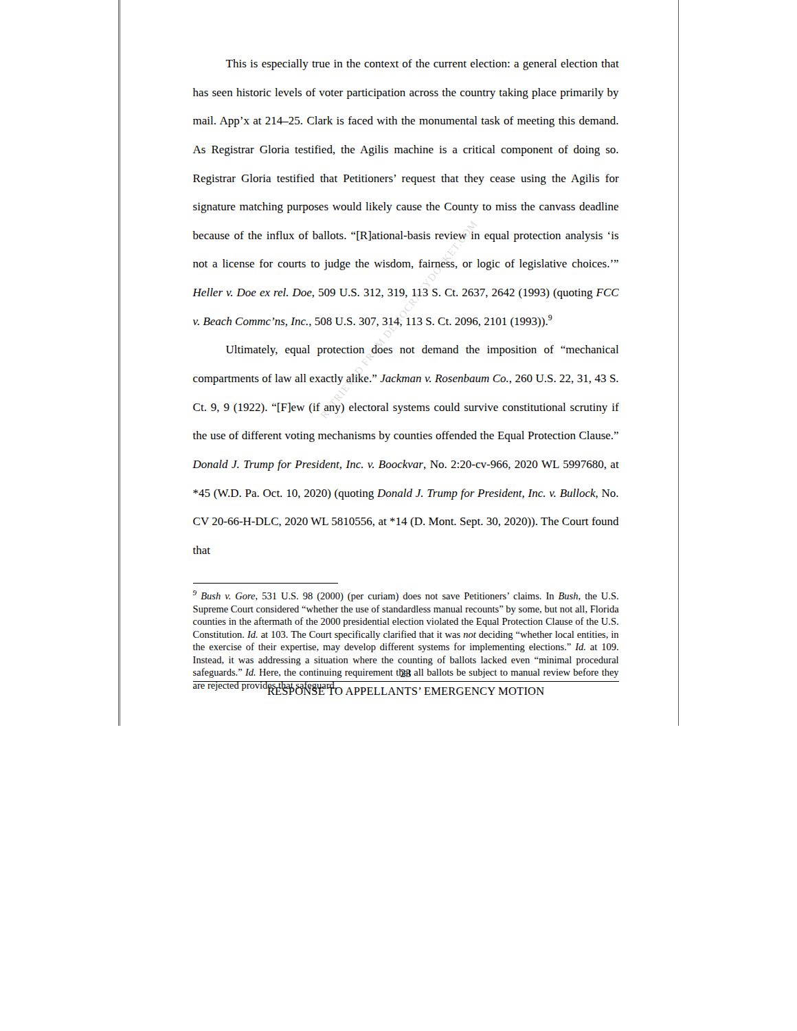RETRIEVED FROM DEMOCRACYDOCKET.COM
This is especially true in the context of the current election: a general election that has seen historic levels of voter participation across the country taking place primarily by mail. App’x at 214–25. Clark is faced with the monumental task of meeting this demand. As Registrar Gloria testified, the Agilis machine is a critical component of doing so. Registrar Gloria testified that Petitioners’ request that they cease using the Agilis for signature matching purposes would likely cause the County to miss the canvass deadline because of the influx of ballots. “[R]ational-basis review in equal protection analysis ‘is not a license for courts to judge the wisdom, fairness, or logic of legislative choices.’” Heller v. Doe ex rel. Doe, 509 U.S. 312, 319, 113 S. Ct. 2637, 2642 (1993) (quoting FCC v. Beach Commc’ns, Inc., 508 U.S. 307, 314, 113 S. Ct. 2096, 2101 (1993)).9
Ultimately, equal protection does not demand the imposition of “mechanical compartments of law all exactly alike.” Jackman v. Rosenbaum Co., 260 U.S. 22, 31, 43 S. Ct. 9, 9 (1922). “[F]ew (if any) electoral systems could survive constitutional scrutiny if the use of different voting mechanisms by counties offended the Equal Protection Clause.” Donald J. Trump for President, Inc. v. Boockvar, No. 2:20-cv-966, 2020 WL 5997680, at *45 (W.D. Pa. Oct. 10, 2020) (quoting Donald J. Trump for President, Inc. v. Bullock, No. CV 20-66-H-DLC, 2020 WL 5810556, at *14 (D. Mont. Sept. 30, 2020)). The Court found that
9 Bush v. Gore, 531 U.S. 98 (2000) (per curiam) does not save Petitioners’ claims. In Bush, the U.S. Supreme Court considered “whether the use of standardless manual recounts” by some, but not all, Florida counties in the aftermath of the 2000 presidential election violated the Equal Protection Clause of the U.S. Constitution. Id. at 103. The Court specifically clarified that it was not deciding “whether local entities, in the exercise of their expertise, may develop different systems for implementing elections.” Id. at 109. Instead, it was addressing a situation where the counting of ballots lacked even “minimal procedural safeguards.” Id. Here, the continuing requirement that all ballots be subject to manual review before they are rejected provides that safeguard.
23
RESPONSE TO APPELLANTS’ EMERGENCY MOTION